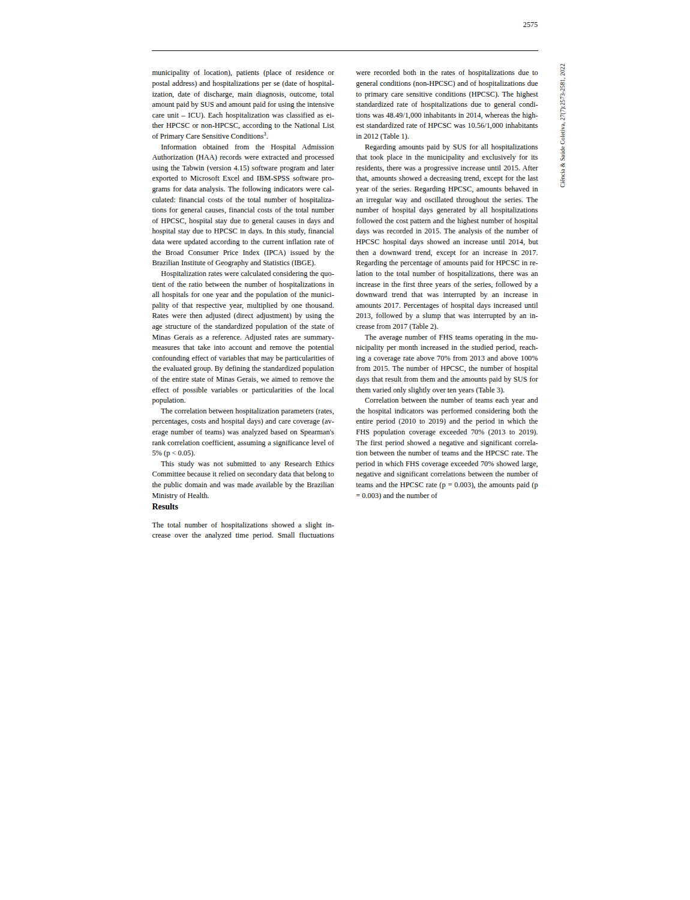2575
Ciência & Saúde Coletiva, 27(7):2573-2581, 2022
municipality of location), patients (place of residence or postal address) and hospitalizations per se (date of hospitalization, date of discharge, main diagnosis, outcome, total amount paid by SUS and amount paid for using the intensive care unit – ICU). Each hospitalization was classified as either HPCSC or non-HPCSC, according to the National List of Primary Care Sensitive Conditions3.
Information obtained from the Hospital Admission Authorization (HAA) records were extracted and processed using the Tabwin (version 4.15) software program and later exported to Microsoft Excel and IBM-SPSS software programs for data analysis. The following indicators were calculated: financial costs of the total number of hospitalizations for general causes, financial costs of the total number of HPCSC, hospital stay due to general causes in days and hospital stay due to HPCSC in days. In this study, financial data were updated according to the current inflation rate of the Broad Consumer Price Index (IPCA) issued by the Brazilian Institute of Geography and Statistics (IBGE).
Hospitalization rates were calculated considering the quotient of the ratio between the number of hospitalizations in all hospitals for one year and the population of the municipality of that respective year, multiplied by one thousand. Rates were then adjusted (direct adjustment) by using the age structure of the standardized population of the state of Minas Gerais as a reference. Adjusted rates are summary-measures that take into account and remove the potential confounding effect of variables that may be particularities of the evaluated group. By defining the standardized population of the entire state of Minas Gerais, we aimed to remove the effect of possible variables or particularities of the local population.
The correlation between hospitalization parameters (rates, percentages, costs and hospital days) and care coverage (average number of teams) was analyzed based on Spearman's rank correlation coefficient, assuming a significance level of 5% (p < 0.05).
This study was not submitted to any Research Ethics Committee because it relied on secondary data that belong to the public domain and was made available by the Brazilian Ministry of Health.
Results
The total number of hospitalizations showed a slight increase over the analyzed time period. Small fluctuations were recorded both in the rates of hospitalizations due to general conditions (non-HPCSC) and of hospitalizations due to primary care sensitive conditions (HPCSC). The highest standardized rate of hospitalizations due to general conditions was 48.49/1,000 inhabitants in 2014, whereas the highest standardized rate of HPCSC was 10.56/1,000 inhabitants in 2012 (Table 1).
Regarding amounts paid by SUS for all hospitalizations that took place in the municipality and exclusively for its residents, there was a progressive increase until 2015. After that, amounts showed a decreasing trend, except for the last year of the series. Regarding HPCSC, amounts behaved in an irregular way and oscillated throughout the series. The number of hospital days generated by all hospitalizations followed the cost pattern and the highest number of hospital days was recorded in 2015. The analysis of the number of HPCSC hospital days showed an increase until 2014, but then a downward trend, except for an increase in 2017. Regarding the percentage of amounts paid for HPCSC in relation to the total number of hospitalizations, there was an increase in the first three years of the series, followed by a downward trend that was interrupted by an increase in amounts 2017. Percentages of hospital days increased until 2013, followed by a slump that was interrupted by an increase from 2017 (Table 2).
The average number of FHS teams operating in the municipality per month increased in the studied period, reaching a coverage rate above 70% from 2013 and above 100% from 2015. The number of HPCSC, the number of hospital days that result from them and the amounts paid by SUS for them varied only slightly over ten years (Table 3).
Correlation between the number of teams each year and the hospital indicators was performed considering both the entire period (2010 to 2019) and the period in which the FHS population coverage exceeded 70% (2013 to 2019). The first period showed a negative and significant correlation between the number of teams and the HPCSC rate. The period in which FHS coverage exceeded 70% showed large, negative and significant correlations between the number of teams and the HPCSC rate (p = 0.003), the amounts paid (p = 0.003) and the number of